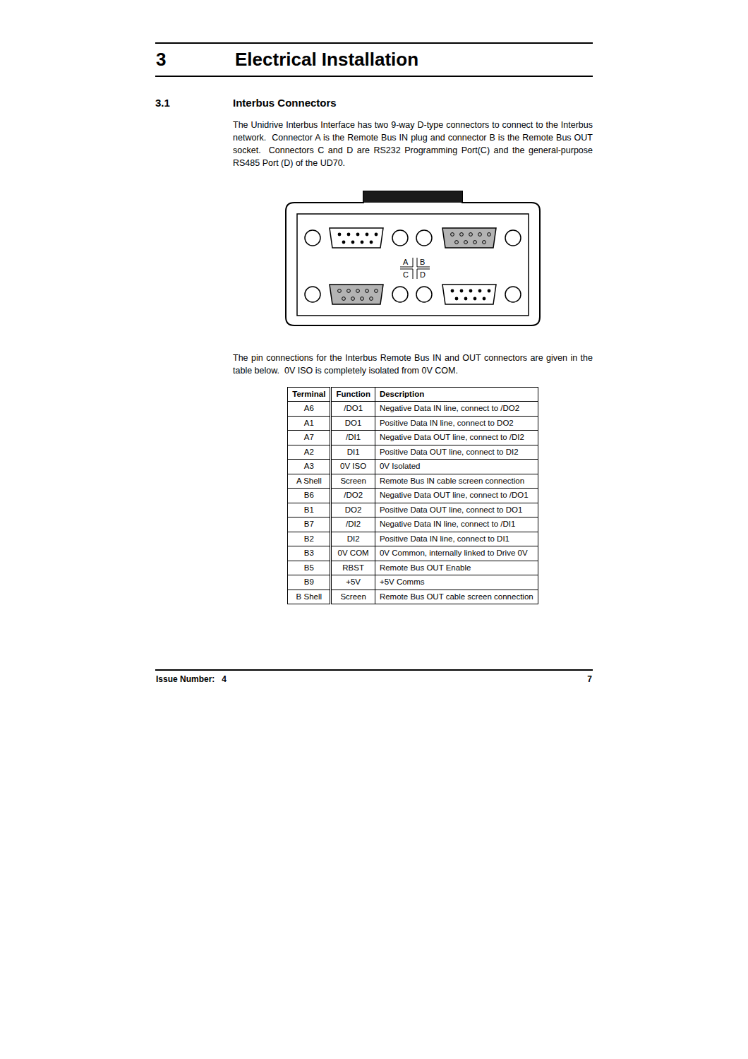| 3 | Electrical Installation |
3.1
Interbus Connectors
The Unidrive Interbus Interface has two 9-way D-type connectors to connect to the Interbus network. Connector A is the Remote Bus IN plug and connector B is the Remote Bus OUT socket. Connectors C and D are RS232 Programming Port(C) and the general-purpose RS485 Port (D) of the UD70.
A B C D
The pin connections for the Interbus Remote Bus IN and OUT connectors are given in the table below. 0V ISO is completely isolated from 0V COM.
| Terminal | Function | Description |
| --- | --- | --- |
| A6 | /DO1 | Negative Data IN line, connect to /DO2 |
| A1 | DO1 | Positive Data IN line, connect to DO2 |
| A7 | /DI1 | Negative Data OUT line, connect to /DI2 |
| A2 | DI1 | Positive Data OUT line, connect to DI2 |
| A3 | 0V ISO | 0V Isolated |
| A Shell | Screen | Remote Bus IN cable screen connection |
| B6 | /DO2 | Negative Data OUT line, connect to /DO1 |
| B1 | DO2 | Positive Data OUT line, connect to DO1 |
| B7 | /DI2 | Negative Data IN line, connect to /DI1 |
| B2 | DI2 | Positive Data IN line, connect to DI1 |
| B3 | 0V COM | 0V Common, internally linked to Drive 0V |
| B5 | RBST | Remote Bus OUT Enable |
| B9 | +5V | +5V Comms |
| B Shell | Screen | Remote Bus OUT cable screen connection |
| Issue Number: 4 | 7 |